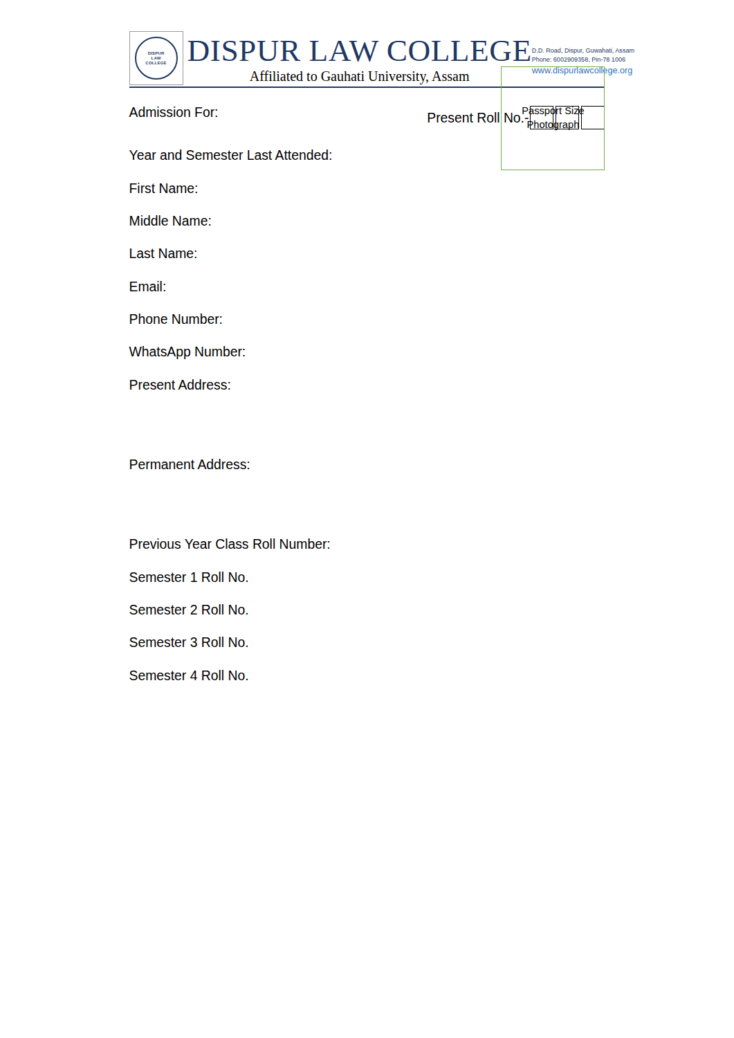DISPUR
LAW
COLLEGE
DISPUR LAW COLLEGE
Affiliated to Gauhati University, Assam
D.D. Road, Dispur, Guwahati, Assam
Phone: 6002909358, Pin-78 1006 www.dispurlawcollege.org
Passport Size
Photograph
Admission For:
Present Roll No.-
Year and Semester Last Attended:
First Name:
Middle Name:
Last Name:
Email:
Phone Number:
WhatsApp Number:
Present Address:
Permanent Address:
Previous Year Class Roll Number:
Semester 1 Roll No.
Semester 2 Roll No.
Semester 3 Roll No.
Semester 4 Roll No.